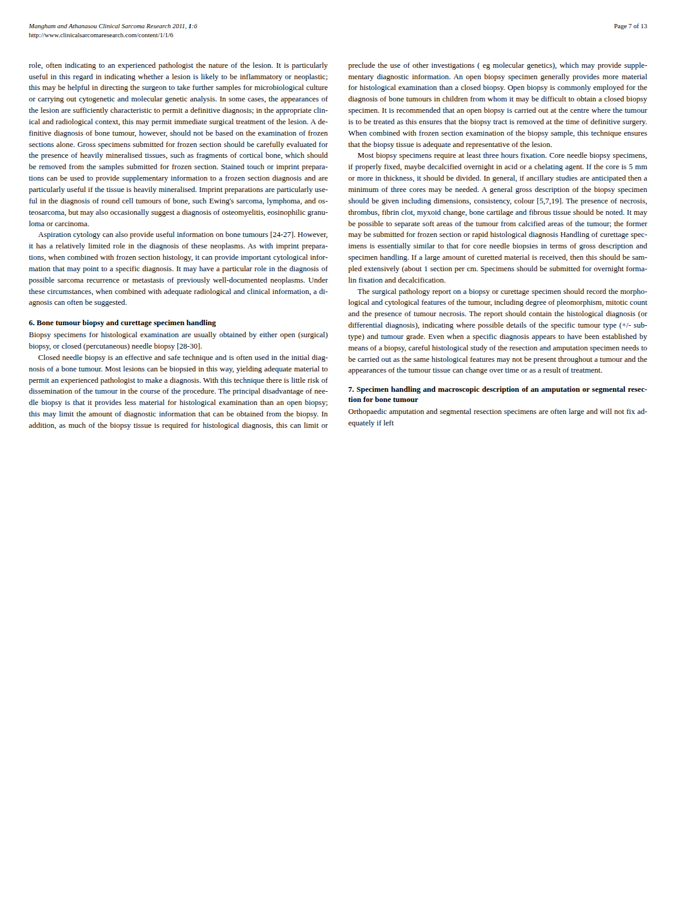Mangham and Athanasou Clinical Sarcoma Research 2011, 1:6
http://www.clinicalsarcomaresearch.com/content/1/1/6
Page 7 of 13
role, often indicating to an experienced pathologist the nature of the lesion. It is particularly useful in this regard in indicating whether a lesion is likely to be inflammatory or neoplastic; this may be helpful in directing the surgeon to take further samples for microbiological culture or carrying out cytogenetic and molecular genetic analysis. In some cases, the appearances of the lesion are sufficiently characteristic to permit a definitive diagnosis; in the appropriate clinical and radiological context, this may permit immediate surgical treatment of the lesion. A definitive diagnosis of bone tumour, however, should not be based on the examination of frozen sections alone. Gross specimens submitted for frozen section should be carefully evaluated for the presence of heavily mineralised tissues, such as fragments of cortical bone, which should be removed from the samples submitted for frozen section. Stained touch or imprint preparations can be used to provide supplementary information to a frozen section diagnosis and are particularly useful if the tissue is heavily mineralised. Imprint preparations are particularly useful in the diagnosis of round cell tumours of bone, such Ewing's sarcoma, lymphoma, and osteosarcoma, but may also occasionally suggest a diagnosis of osteomyelitis, eosinophilic granuloma or carcinoma.
Aspiration cytology can also provide useful information on bone tumours [24-27]. However, it has a relatively limited role in the diagnosis of these neoplasms. As with imprint preparations, when combined with frozen section histology, it can provide important cytological information that may point to a specific diagnosis. It may have a particular role in the diagnosis of possible sarcoma recurrence or metastasis of previously well-documented neoplasms. Under these circumstances, when combined with adequate radiological and clinical information, a diagnosis can often be suggested.
6. Bone tumour biopsy and curettage specimen handling
Biopsy specimens for histological examination are usually obtained by either open (surgical) biopsy, or closed (percutaneous) needle biopsy [28-30].
Closed needle biopsy is an effective and safe technique and is often used in the initial diagnosis of a bone tumour. Most lesions can be biopsied in this way, yielding adequate material to permit an experienced pathologist to make a diagnosis. With this technique there is little risk of dissemination of the tumour in the course of the procedure. The principal disadvantage of needle biopsy is that it provides less material for histological examination than an open biopsy; this may limit the amount of diagnostic information that can be obtained from the biopsy. In addition, as much of the biopsy tissue is required for histological diagnosis, this can limit or preclude the use of other investigations ( eg molecular genetics), which may provide supplementary diagnostic information. An open biopsy specimen generally provides more material for histological examination than a closed biopsy. Open biopsy is commonly employed for the diagnosis of bone tumours in children from whom it may be difficult to obtain a closed biopsy specimen. It is recommended that an open biopsy is carried out at the centre where the tumour is to be treated as this ensures that the biopsy tract is removed at the time of definitive surgery. When combined with frozen section examination of the biopsy sample, this technique ensures that the biopsy tissue is adequate and representative of the lesion.
Most biopsy specimens require at least three hours fixation. Core needle biopsy specimens, if properly fixed, maybe decalcified overnight in acid or a chelating agent. If the core is 5 mm or more in thickness, it should be divided. In general, if ancillary studies are anticipated then a minimum of three cores may be needed. A general gross description of the biopsy specimen should be given including dimensions, consistency, colour [5,7,19]. The presence of necrosis, thrombus, fibrin clot, myxoid change, bone cartilage and fibrous tissue should be noted. It may be possible to separate soft areas of the tumour from calcified areas of the tumour; the former may be submitted for frozen section or rapid histological diagnosis Handling of curettage specimens is essentially similar to that for core needle biopsies in terms of gross description and specimen handling. If a large amount of curetted material is received, then this should be sampled extensively (about 1 section per cm. Specimens should be submitted for overnight formalin fixation and decalcification.
The surgical pathology report on a biopsy or curettage specimen should record the morphological and cytological features of the tumour, including degree of pleomorphism, mitotic count and the presence of tumour necrosis. The report should contain the histological diagnosis (or differential diagnosis), indicating where possible details of the specific tumour type (+/- subtype) and tumour grade. Even when a specific diagnosis appears to have been established by means of a biopsy, careful histological study of the resection and amputation specimen needs to be carried out as the same histological features may not be present throughout a tumour and the appearances of the tumour tissue can change over time or as a result of treatment.
7. Specimen handling and macroscopic description of an amputation or segmental resection for bone tumour
Orthopaedic amputation and segmental resection specimens are often large and will not fix adequately if left